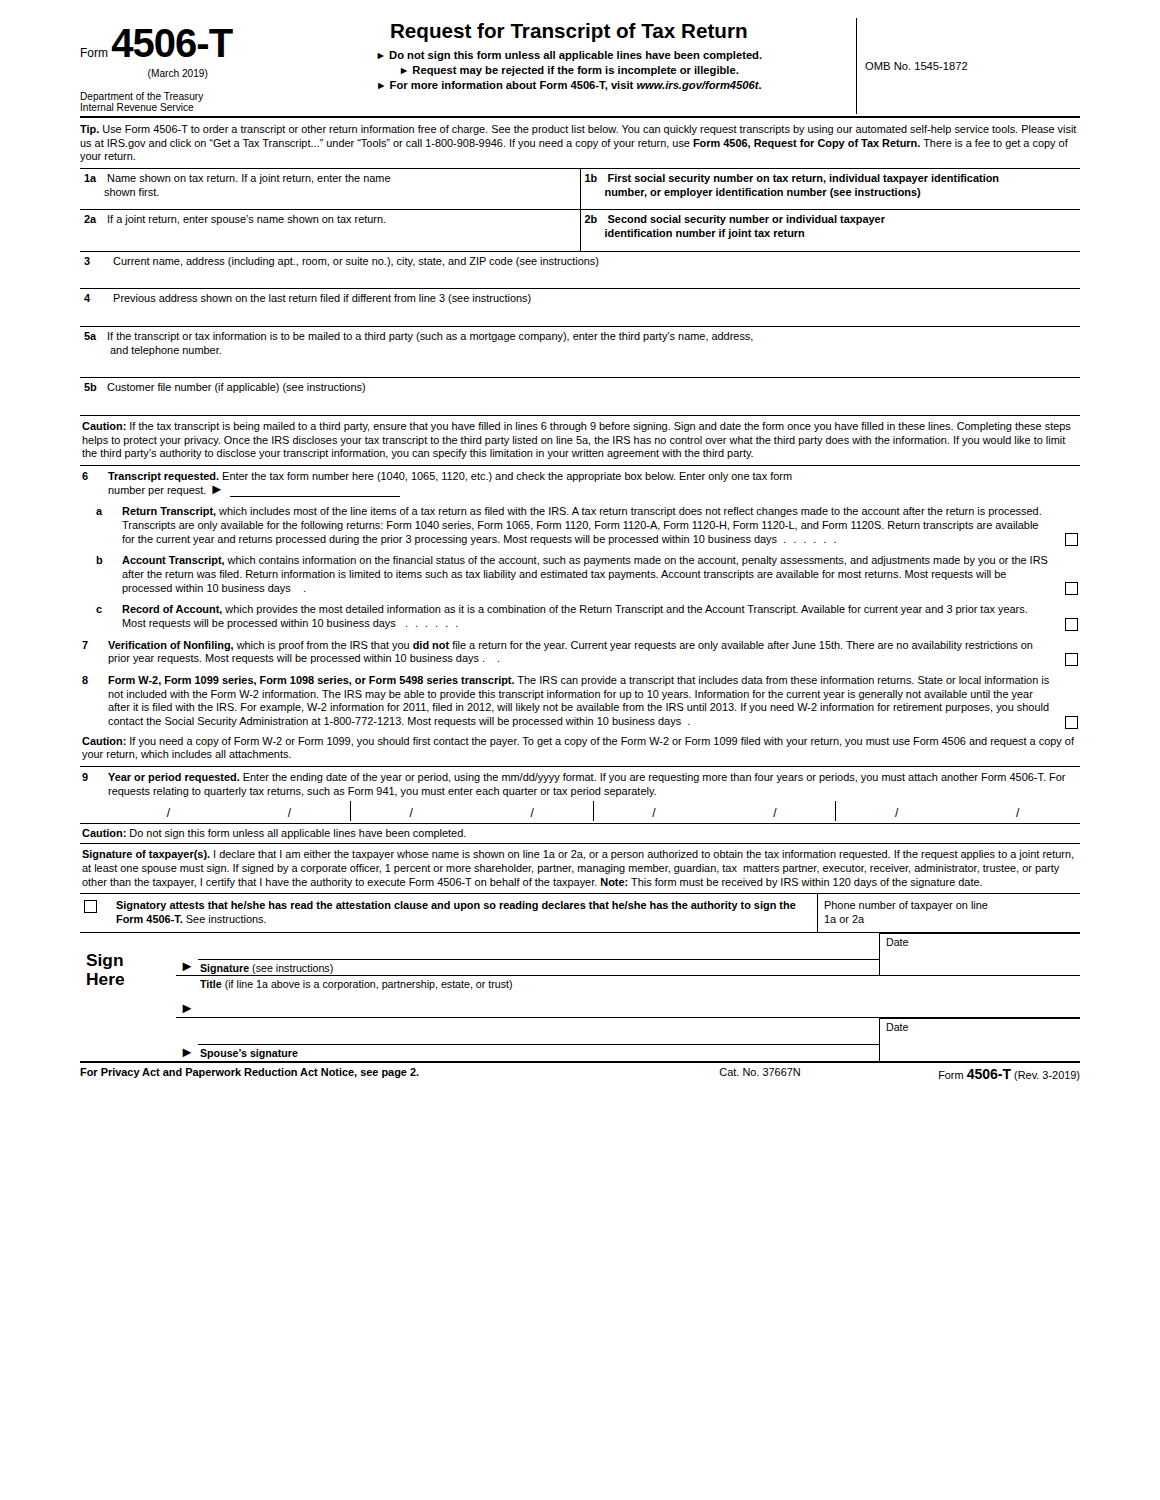Form 4506-T
(March 2019)
Department of the Treasury
Internal Revenue Service
Request for Transcript of Tax Return
► Do not sign this form unless all applicable lines have been completed.
► Request may be rejected if the form is incomplete or illegible.
► For more information about Form 4506-T, visit www.irs.gov/form4506t.
OMB No. 1545-1872
Tip. Use Form 4506-T to order a transcript or other return information free of charge. See the product list below. You can quickly request transcripts by using our automated self-help service tools. Please visit us at IRS.gov and click on “Get a Tax Transcript...” under “Tools” or call 1-800-908-9946. If you need a copy of your return, use Form 4506, Request for Copy of Tax Return. There is a fee to get a copy of your return.
1a Name shown on tax return. If a joint return, enter the name
shown first.
1b First social security number on tax return, individual taxpayer identification
number, or employer identification number (see instructions)
2a If a joint return, enter spouse’s name shown on tax return.
2b Second social security number or individual taxpayer
identification number if joint tax return
3 Current name, address (including apt., room, or suite no.), city, state, and ZIP code (see instructions)
4 Previous address shown on the last return filed if different from line 3 (see instructions)
5a If the transcript or tax information is to be mailed to a third party (such as a mortgage company), enter the third party’s name, address,
and telephone number.
5b Customer file number (if applicable) (see instructions)
Caution: If the tax transcript is being mailed to a third party, ensure that you have filled in lines 6 through 9 before signing. Sign and date the form once you have filled in these lines. Completing these steps helps to protect your privacy. Once the IRS discloses your tax transcript to the third party listed on line 5a, the IRS has no control over what the third party does with the information. If you would like to limit the third party’s authority to disclose your transcript information, you can specify this limitation in your written agreement with the third party.
6
Transcript requested. Enter the tax form number here (1040, 1065, 1120, etc.) and check the appropriate box below. Enter only one tax form
number per request. ►
a
Return Transcript, which includes most of the line items of a tax return as filed with the IRS. A tax return transcript does not reflect changes made to the account after the return is processed. Transcripts are only available for the following returns: Form 1040 series, Form 1065, Form 1120, Form 1120-A, Form 1120-H, Form 1120-L, and Form 1120S. Return transcripts are available for the current year and returns processed during the prior 3 processing years. Most requests will be processed within 10 business days . . . . . .
b
Account Transcript, which contains information on the financial status of the account, such as payments made on the account, penalty assessments, and adjustments made by you or the IRS after the return was filed. Return information is limited to items such as tax liability and estimated tax payments. Account transcripts are available for most returns. Most requests will be processed within 10 business days .
c
Record of Account, which provides the most detailed information as it is a combination of the Return Transcript and the Account Transcript. Available for current year and 3 prior tax years. Most requests will be processed within 10 business days . . . . . .
7
Verification of Nonfiling, which is proof from the IRS that you did not file a return for the year. Current year requests are only available after June 15th. There are no availability restrictions on prior year requests. Most requests will be processed within 10 business days . .
8
Form W-2, Form 1099 series, Form 1098 series, or Form 5498 series transcript. The IRS can provide a transcript that includes data from these information returns. State or local information is not included with the Form W-2 information. The IRS may be able to provide this transcript information for up to 10 years. Information for the current year is generally not available until the year after it is filed with the IRS. For example, W-2 information for 2011, filed in 2012, will likely not be available from the IRS until 2013. If you need W-2 information for retirement purposes, you should contact the Social Security Administration at 1-800-772-1213. Most requests will be processed within 10 business days .
Caution: If you need a copy of Form W-2 or Form 1099, you should first contact the payer. To get a copy of the Form W-2 or Form 1099 filed with your return, you must use Form 4506 and request a copy of your return, which includes all attachments.
9
Year or period requested. Enter the ending date of the year or period, using the mm/dd/yyyy format. If you are requesting more than four years or periods, you must attach another Form 4506-T. For requests relating to quarterly tax returns, such as Form 941, you must enter each quarter or tax period separately.
//
//
//
//
Caution: Do not sign this form unless all applicable lines have been completed.
Signature of taxpayer(s). I declare that I am either the taxpayer whose name is shown on line 1a or 2a, or a person authorized to obtain the tax information requested. If the request applies to a joint return, at least one spouse must sign. If signed by a corporate officer, 1 percent or more shareholder, partner, managing member, guardian, tax matters partner, executor, receiver, administrator, trustee, or party other than the taxpayer, I certify that I have the authority to execute Form 4506-T on behalf of the taxpayer. Note: This form must be received by IRS within 120 days of the signature date.
Signatory attests that he/she has read the attestation clause and upon so reading declares that he/she has the authority to sign the Form 4506-T. See instructions.
Phone number of taxpayer on line
1a or 2a
Sign
Here
►
Signature (see instructions)
Date
►
Title (if line 1a above is a corporation, partnership, estate, or trust)
►
Spouse’s signature
Date
For Privacy Act and Paperwork Reduction Act Notice, see page 2.
Cat. No. 37667N
Form 4506-T (Rev. 3-2019)